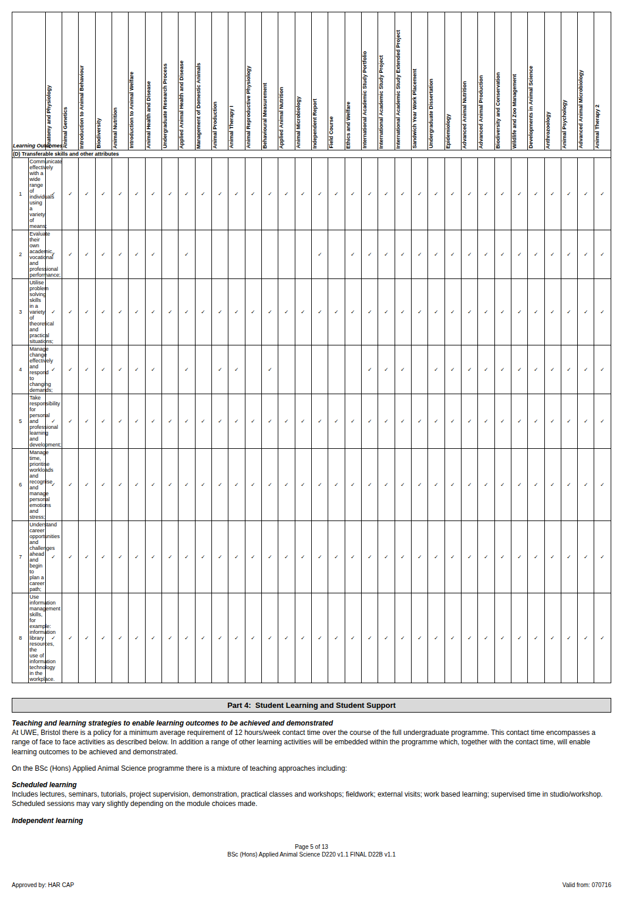| Learning Outcomes: | Anatomy and Physiology | Animal Genetics | Introduction to Animal Behaviour | Biodiversity | Animal Nutrition | Introduction to Animal Welfare | Animal Health and Disease | Undergraduate Research Process | Applied Animal Health and Disease | Management of Domestic Animals | Animal Production | Animal Therapy I | Animal Reproductive Physiology | Behavioural Measurement | Applied Animal Nutrition | Animal Microbiology | Independent Report | Field Course | Ethics and Welfare | International Academic Study Portfolio | International Academic Study Project | International Academic Study Extended Project | Sandwich Year Work Placement | Undergraduate Dissertation | Epidemiology | Advanced Animal Nutrition | Advanced Animal Production | Biodiversity and Conservation | Wildlife and Zoo Management | Developments in Animal Science | Anthrozoology | Animal Psychology | Advanced Animal Microbiology | Animal Therapy 2 |
| --- | --- | --- | --- | --- | --- | --- | --- | --- | --- | --- | --- | --- | --- | --- | --- | --- | --- | --- | --- | --- | --- | --- | --- | --- | --- | --- | --- | --- | --- | --- | --- | --- | --- | --- |
| (D) Transferable skills and other attributes |
| 1 | Communicate effectively with a wide range of individuals using a variety of means; | ✓ | ✓ | ✓ | ✓ | ✓ | ✓ | ✓ | ✓ | ✓ | ✓ | ✓ | ✓ | ✓ | ✓ | ✓ | ✓ | ✓ | ✓ | ✓ | ✓ | ✓ | ✓ | ✓ | ✓ | ✓ | ✓ | ✓ | ✓ | ✓ | ✓ | ✓ | ✓ | ✓ | ✓ |
| 2 | Evaluate their own academic, vocational and professional performance; | ✓ | ✓ | ✓ | ✓ | ✓ | ✓ | ✓ | | ✓ | | | | | | | | ✓ | | ✓ | ✓ | ✓ | ✓ | ✓ | ✓ | ✓ | ✓ | ✓ | ✓ | ✓ | ✓ | ✓ | ✓ | ✓ | ✓ |
| 3 | Utilise problem solving skills in a variety of theoretical and practical situations; | ✓ | ✓ | ✓ | ✓ | ✓ | ✓ | ✓ | ✓ | ✓ | ✓ | ✓ | ✓ | ✓ | ✓ | ✓ | ✓ | ✓ | ✓ | ✓ | ✓ | ✓ | ✓ | ✓ | ✓ | ✓ | ✓ | ✓ | ✓ | ✓ | ✓ | ✓ | ✓ | ✓ | ✓ |
| 4 | Manage change effectively and respond to changing demands; | ✓ | ✓ | ✓ | ✓ | ✓ | ✓ | ✓ | | ✓ | | ✓ | ✓ | | ✓ | | | | | | ✓ | ✓ | ✓ | | ✓ | ✓ | ✓ | ✓ | ✓ | ✓ | ✓ | ✓ | ✓ | ✓ | ✓ |
| 5 | Take responsibility for personal and professional learning and development; | ✓ | ✓ | ✓ | ✓ | ✓ | ✓ | ✓ | ✓ | ✓ | ✓ | ✓ | ✓ | ✓ | ✓ | ✓ | ✓ | ✓ | ✓ | ✓ | ✓ | ✓ | ✓ | ✓ | ✓ | ✓ | ✓ | ✓ | ✓ | ✓ | ✓ | ✓ | ✓ | ✓ | ✓ |
| 6 | Manage time, prioritise workloads and recognise and manage personal emotions and stress; | ✓ | ✓ | ✓ | ✓ | ✓ | ✓ | ✓ | ✓ | ✓ | ✓ | ✓ | ✓ | ✓ | ✓ | ✓ | ✓ | ✓ | ✓ | ✓ | ✓ | ✓ | ✓ | ✓ | ✓ | ✓ | ✓ | ✓ | ✓ | ✓ | ✓ | ✓ | ✓ | ✓ | ✓ |
| 7 | Understand career opportunities and challenges ahead and begin to plan a career path; | ✓ | ✓ | ✓ | ✓ | ✓ | ✓ | ✓ | ✓ | ✓ | ✓ | ✓ | ✓ | ✓ | ✓ | ✓ | ✓ | ✓ | ✓ | ✓ | ✓ | ✓ | ✓ | ✓ | ✓ | ✓ | ✓ | ✓ | ✓ | ✓ | ✓ | ✓ | ✓ | ✓ | ✓ |
| 8 | Use information management skills, for example: information library resources, the use of information technology in the workplace. | ✓ | ✓ | ✓ | ✓ | ✓ | ✓ | ✓ | ✓ | ✓ | ✓ | ✓ | ✓ | ✓ | ✓ | ✓ | ✓ | ✓ | ✓ | ✓ | ✓ | ✓ | ✓ | ✓ | ✓ | ✓ | ✓ | ✓ | ✓ | ✓ | ✓ | ✓ | ✓ | ✓ | ✓ |
Part 4: Student Learning and Student Support
Teaching and learning strategies to enable learning outcomes to be achieved and demonstrated
At UWE, Bristol there is a policy for a minimum average requirement of 12 hours/week contact time over the course of the full undergraduate programme. This contact time encompasses a range of face to face activities as described below. In addition a range of other learning activities will be embedded within the programme which, together with the contact time, will enable learning outcomes to be achieved and demonstrated.
On the BSc (Hons) Applied Animal Science programme there is a mixture of teaching approaches including:
Scheduled learning
Includes lectures, seminars, tutorials, project supervision, demonstration, practical classes and workshops; fieldwork; external visits; work based learning; supervised time in studio/workshop. Scheduled sessions may vary slightly depending on the module choices made.
Independent learning
Page 5 of 13
BSc (Hons) Applied Animal Science D220 v1.1 FINAL D22B v1.1
Approved by: HAR CAP
Valid from: 070716